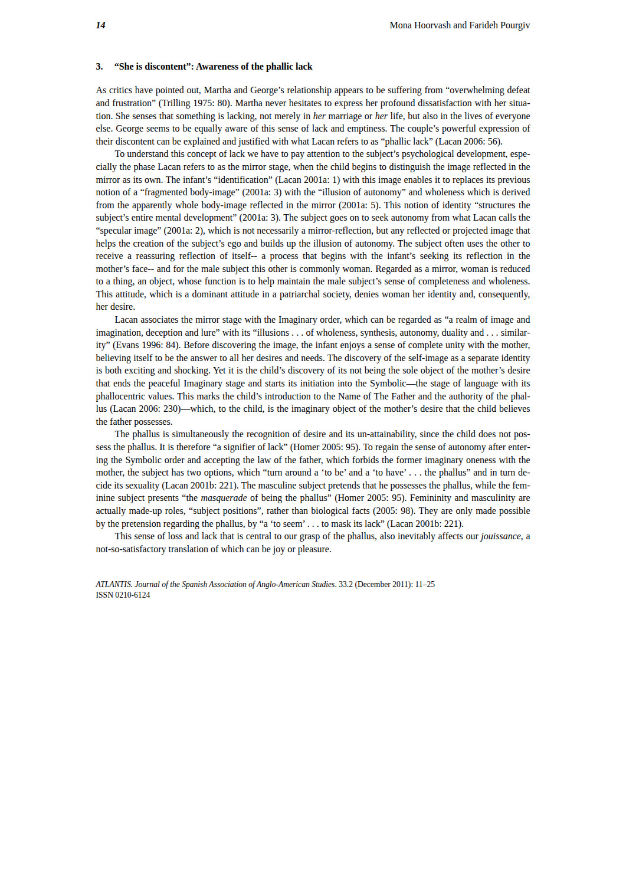14 Mona Hoorvash and Farideh Pourgiv
3.“She is discontent”: Awareness of the phallic lack
As critics have pointed out, Martha and George’s relationship appears to be suffering from “overwhelming defeat and frustration” (Trilling 1975: 80). Martha never hesitates to express her profound dissatisfaction with her situation. She senses that something is lacking, not merely in her marriage or her life, but also in the lives of everyone else. George seems to be equally aware of this sense of lack and emptiness. The couple’s powerful expression of their discontent can be explained and justified with what Lacan refers to as “phallic lack” (Lacan 2006: 56).
To understand this concept of lack we have to pay attention to the subject’s psychological development, especially the phase Lacan refers to as the mirror stage, when the child begins to distinguish the image reflected in the mirror as its own. The infant’s “identification” (Lacan 2001a: 1) with this image enables it to replaces its previous notion of a “fragmented body-image” (2001a: 3) with the “illusion of autonomy” and wholeness which is derived from the apparently whole body-image reflected in the mirror (2001a: 5). This notion of identity “structures the subject’s entire mental development” (2001a: 3). The subject goes on to seek autonomy from what Lacan calls the “specular image” (2001a: 2), which is not necessarily a mirror-reflection, but any reflected or projected image that helps the creation of the subject’s ego and builds up the illusion of autonomy. The subject often uses the other to receive a reassuring reflection of itself-- a process that begins with the infant’s seeking its reflection in the mother’s face-- and for the male subject this other is commonly woman. Regarded as a mirror, woman is reduced to a thing, an object, whose function is to help maintain the male subject’s sense of completeness and wholeness. This attitude, which is a dominant attitude in a patriarchal society, denies woman her identity and, consequently, her desire.
Lacan associates the mirror stage with the Imaginary order, which can be regarded as “a realm of image and imagination, deception and lure” with its “illusions . . . of wholeness, synthesis, autonomy, duality and . . . similarity” (Evans 1996: 84). Before discovering the image, the infant enjoys a sense of complete unity with the mother, believing itself to be the answer to all her desires and needs. The discovery of the self-image as a separate identity is both exciting and shocking. Yet it is the child’s discovery of its not being the sole object of the mother’s desire that ends the peaceful Imaginary stage and starts its initiation into the Symbolic—the stage of language with its phallocentric values. This marks the child’s introduction to the Name of The Father and the authority of the phallus (Lacan 2006: 230)—which, to the child, is the imaginary object of the mother’s desire that the child believes the father possesses.
The phallus is simultaneously the recognition of desire and its un-attainability, since the child does not possess the phallus. It is therefore “a signifier of lack” (Homer 2005: 95). To regain the sense of autonomy after entering the Symbolic order and accepting the law of the father, which forbids the former imaginary oneness with the mother, the subject has two options, which “turn around a ‘to be’ and a ‘to have’ . . . the phallus” and in turn decide its sexuality (Lacan 2001b: 221). The masculine subject pretends that he possesses the phallus, while the feminine subject presents “the masquerade of being the phallus” (Homer 2005: 95). Femininity and masculinity are actually made-up roles, “subject positions”, rather than biological facts (2005: 98). They are only made possible by the pretension regarding the phallus, by “a ‘to seem’ . . . to mask its lack” (Lacan 2001b: 221).
This sense of loss and lack that is central to our grasp of the phallus, also inevitably affects our jouissance, a not-so-satisfactory translation of which can be joy or pleasure.
ATLANTIS. Journal of the Spanish Association of Anglo-American Studies. 33.2 (December 2011): 11–25 ISSN 0210-6124